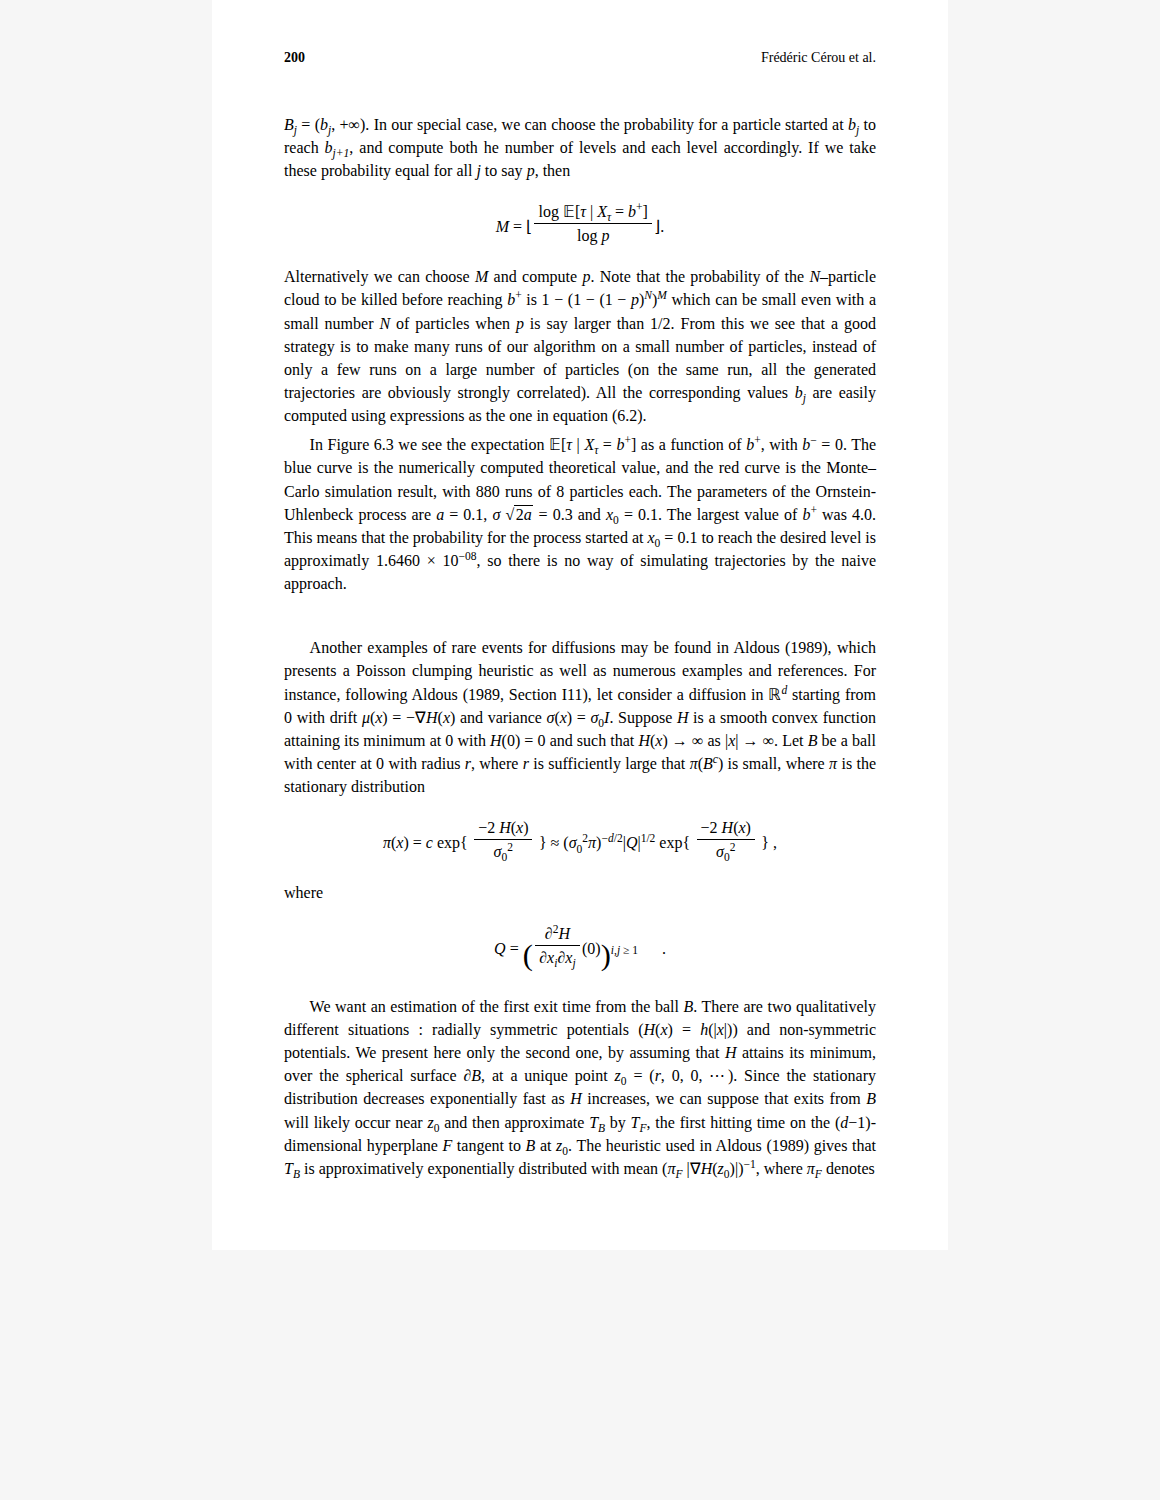200 Frédéric Cérou et al.
Bj = (bj, +∞). In our special case, we can choose the probability for a particle started at bj to reach bj+1, and compute both he number of levels and each level accordingly. If we take these probability equal for all j to say p, then
M = ⌊log 𝔼[τ | Xτ = b+] log p⌋.
Alternatively we can choose M and compute p. Note that the probability of the N–particle cloud to be killed before reaching b+ is 1 − (1 − (1 − p)N)M which can be small even with a small number N of particles when p is say larger than 1/2. From this we see that a good strategy is to make many runs of our algorithm on a small number of particles, instead of only a few runs on a large number of particles (on the same run, all the generated trajectories are obviously strongly correlated). All the corresponding values bj are easily computed using expressions as the one in equation (6.2).
In Figure 6.3 we see the expectation 𝔼[τ | Xτ = b+] as a function of b+, with b− = 0. The blue curve is the numerically computed theoretical value, and the red curve is the Monte–Carlo simulation result, with 880 runs of 8 particles each. The parameters of the Ornstein-Uhlenbeck process are a = 0.1, σ √2a = 0.3 and x0 = 0.1. The largest value of b+ was 4.0. This means that the probability for the process started at x0 = 0.1 to reach the desired level is approximatly 1.6460 × 10−08, so there is no way of simulating trajectories by the naive approach.
Another examples of rare events for diffusions may be found in Aldous (1989), which presents a Poisson clumping heuristic as well as numerous examples and references. For instance, following Aldous (1989, Section I11), let consider a diffusion in ℝd starting from 0 with drift μ(x) = −∇H(x) and variance σ(x) = σ0I. Suppose H is a smooth convex function attaining its minimum at 0 with H(0) = 0 and such that H(x) → ∞ as |x| → ∞. Let B be a ball with center at 0 with radius r, where r is sufficiently large that π(Bc) is small, where π is the stationary distribution
π(x) = c exp{ −2 H(x) σ02 } ≈ (σ02π)−d/2|Q|1/2 exp{ −2 H(x) σ02 } ,
where
Q = (∂2H∂xi∂xj(0)) i,j ≥ 1 .
We want an estimation of the first exit time from the ball B. There are two qualitatively different situations : radially symmetric potentials (H(x) = h(|x|)) and non-symmetric potentials. We present here only the second one, by assuming that H attains its minimum, over the spherical surface ∂B, at a unique point z0 = (r, 0, 0, ⋯). Since the stationary distribution decreases exponentially fast as H increases, we can suppose that exits from B will likely occur near z0 and then approximate TB by TF, the first hitting time on the (d−1)-dimensional hyperplane F tangent to B at z0. The heuristic used in Aldous (1989) gives that TB is approximatively exponentially distributed with mean (πF |∇H(z0)|)−1, where πF denotes